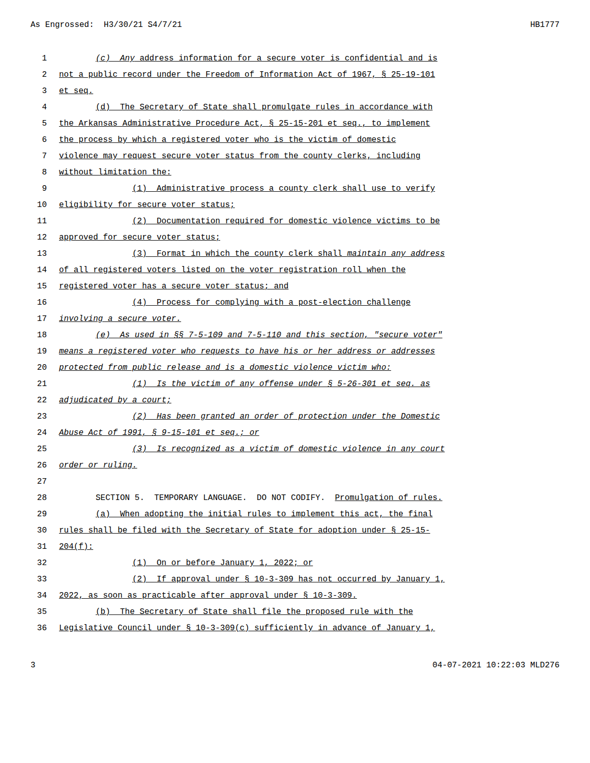As Engrossed: H3/30/21 S4/7/21 HB1777
(c) Any address information for a secure voter is confidential and is
not a public record under the Freedom of Information Act of 1967, § 25-19-101
et seq.
(d) The Secretary of State shall promulgate rules in accordance with
the Arkansas Administrative Procedure Act, § 25-15-201 et seq., to implement
the process by which a registered voter who is the victim of domestic
violence may request secure voter status from the county clerks, including
without limitation the:
(1) Administrative process a county clerk shall use to verify
eligibility for secure voter status;
(2) Documentation required for domestic violence victims to be
approved for secure voter status;
(3) Format in which the county clerk shall maintain any address
of all registered voters listed on the voter registration roll when the
registered voter has a secure voter status; and
(4) Process for complying with a post-election challenge
involving a secure voter.
(e) As used in §§ 7-5-109 and 7-5-110 and this section, "secure voter"
means a registered voter who requests to have his or her address or addresses
protected from public release and is a domestic violence victim who:
(1) Is the victim of any offense under § 5-26-301 et seq. as
adjudicated by a court;
(2) Has been granted an order of protection under the Domestic
Abuse Act of 1991, § 9-15-101 et seq.; or
(3) Is recognized as a victim of domestic violence in any court
order or ruling.
SECTION 5. TEMPORARY LANGUAGE. DO NOT CODIFY. Promulgation of rules.
(a) When adopting the initial rules to implement this act, the final
rules shall be filed with the Secretary of State for adoption under § 25-15-
204(f):
(1) On or before January 1, 2022; or
(2) If approval under § 10-3-309 has not occurred by January 1,
2022, as soon as practicable after approval under § 10-3-309.
(b) The Secretary of State shall file the proposed rule with the
Legislative Council under § 10-3-309(c) sufficiently in advance of January 1,
3 04-07-2021 10:22:03 MLD276